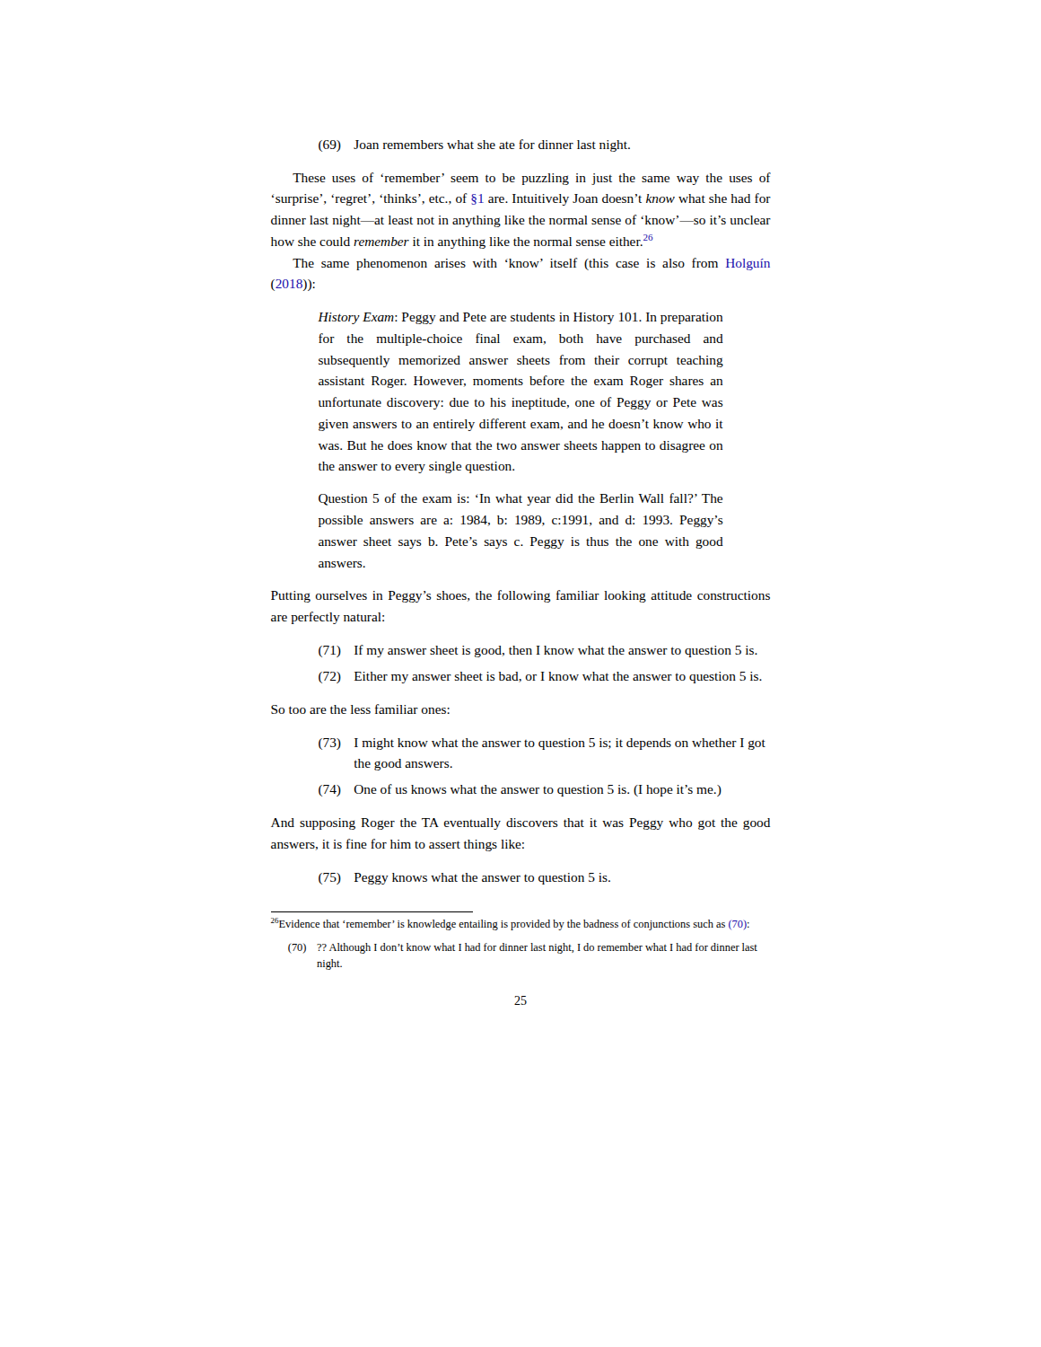(69) Joan remembers what she ate for dinner last night.
These uses of ‘remember’ seem to be puzzling in just the same way the uses of ‘surprise’, ‘regret’, ‘thinks’, etc., of §1 are. Intuitively Joan doesn’t know what she had for dinner last night—at least not in anything like the normal sense of ‘know’—so it’s unclear how she could remember it in anything like the normal sense either.26
The same phenomenon arises with ‘know’ itself (this case is also from Holguín (2018)):
History Exam: Peggy and Pete are students in History 101. In preparation for the multiple-choice final exam, both have purchased and subsequently memorized answer sheets from their corrupt teaching assistant Roger. However, moments before the exam Roger shares an unfortunate discovery: due to his ineptitude, one of Peggy or Pete was given answers to an entirely different exam, and he doesn’t know who it was. But he does know that the two answer sheets happen to disagree on the answer to every single question.
Question 5 of the exam is: ‘In what year did the Berlin Wall fall?’ The possible answers are a: 1984, b: 1989, c:1991, and d: 1993. Peggy’s answer sheet says b. Pete’s says c. Peggy is thus the one with good answers.
Putting ourselves in Peggy’s shoes, the following familiar looking attitude constructions are perfectly natural:
(71) If my answer sheet is good, then I know what the answer to question 5 is.
(72) Either my answer sheet is bad, or I know what the answer to question 5 is.
So too are the less familiar ones:
(73) I might know what the answer to question 5 is; it depends on whether I got the good answers.
(74) One of us knows what the answer to question 5 is. (I hope it’s me.)
And supposing Roger the TA eventually discovers that it was Peggy who got the good answers, it is fine for him to assert things like:
(75) Peggy knows what the answer to question 5 is.
26Evidence that ‘remember’ is knowledge entailing is provided by the badness of conjunctions such as (70):
(70) ?? Although I don’t know what I had for dinner last night, I do remember what I had for dinner last night.
25